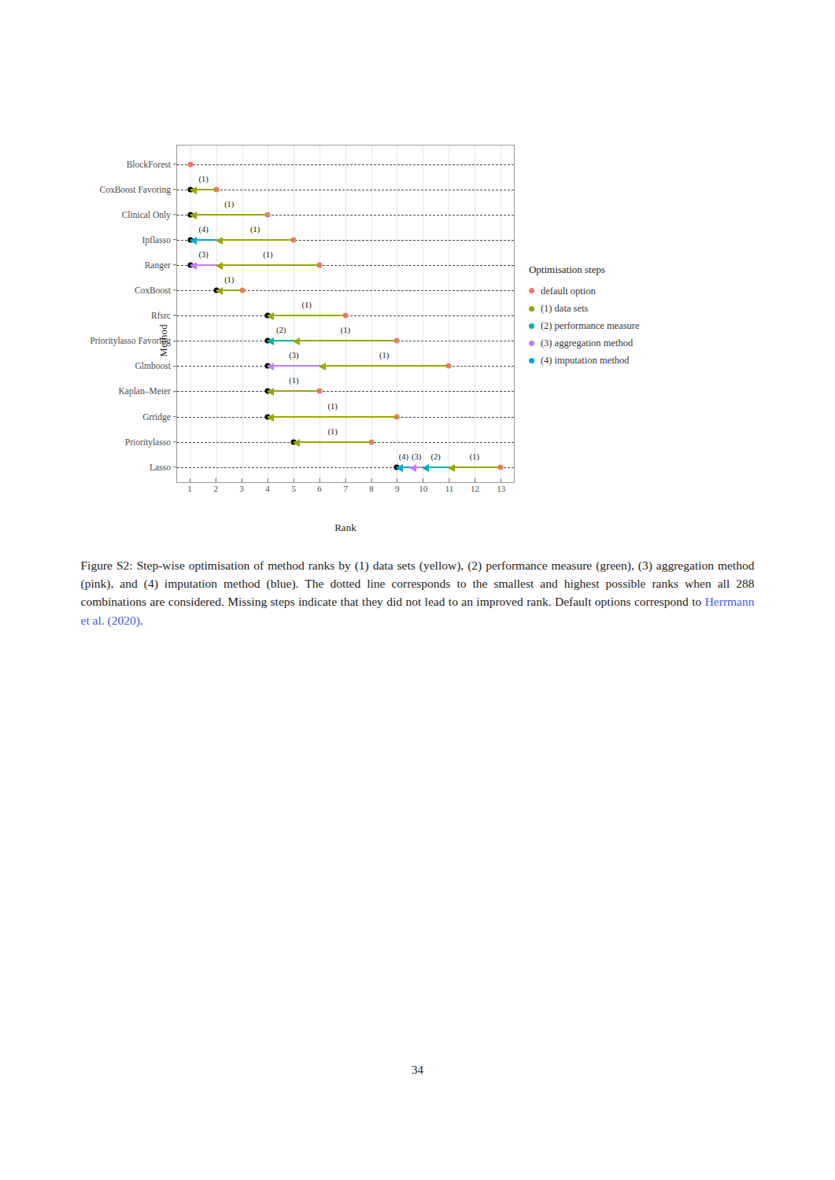Method
BlockForest
CoxBoost Favoring
(1)
Clinical Only
(1)
Ipflasso
(4)
(1)
Ranger
(3)
(1)
CoxBoost
(1)
Rfsrc
(1)
Prioritylasso Favoring
(2)
(1)
Glmboost
(3)
(1)
Kaplan–Meier
(1)
Grridge
(1)
Prioritylasso
(1)
Lasso
(4)
(3)
(2)
(1)
1
2
3
4
5
6
7
8
9
10
11
12
13
Rank
Optimisation steps
default option
(1) data sets
(2) performance measure
(3) aggregation method
(4) imputation method
Figure S2: Step-wise optimisation of method ranks by (1) data sets (yellow), (2) performance measure (green), (3) aggregation method (pink), and (4) imputation method (blue). The dotted line corresponds to the smallest and highest possible ranks when all 288 combinations are considered. Missing steps indicate that they did not lead to an improved rank. Default options correspond to Herrmann et al. (2020).
34